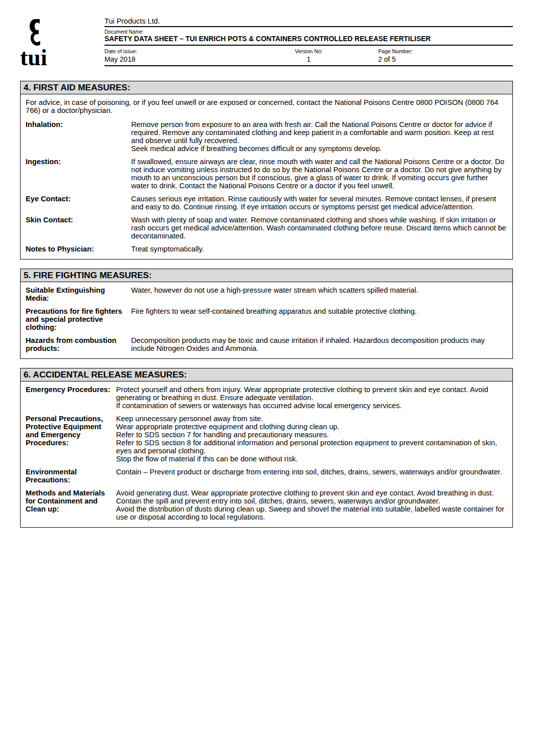Tui Products Ltd.
Document Name:
SAFETY DATA SHEET – TUI ENRICH POTS & CONTAINERS CONTROLLED RELEASE FERTILISER
Date of issue:
May 2018
Version No:
1
Page Number:
2 of 5
4. FIRST AID MEASURES:
For advice, in case of poisoning, or if you feel unwell or are exposed or concerned, contact the National Poisons Centre 0800 POISON (0800 764 766) or a doctor/physician.
| Inhalation: | Remove person from exposure to an area with fresh air. Call the National Poisons Centre or doctor for advice if required. Remove any contaminated clothing and keep patient in a comfortable and warm position. Keep at rest and observe until fully recovered. Seek medical advice if breathing becomes difficult or any symptoms develop. |
| Ingestion: | If swallowed, ensure airways are clear, rinse mouth with water and call the National Poisons Centre or a doctor. Do not induce vomiting unless instructed to do so by the National Poisons Centre or a doctor. Do not give anything by mouth to an unconscious person but if conscious, give a glass of water to drink. If vomiting occurs give further water to drink. Contact the National Poisons Centre or a doctor if you feel unwell. |
| Eye Contact: | Causes serious eye irritation. Rinse cautiously with water for several minutes. Remove contact lenses, if present and easy to do. Continue rinsing. If eye irritation occurs or symptoms persist get medical advice/attention. |
| Skin Contact: | Wash with plenty of soap and water. Remove contaminated clothing and shoes while washing. If skin irritation or rash occurs get medical advice/attention. Wash contaminated clothing before reuse. Discard items which cannot be decontaminated. |
| Notes to Physician: | Treat symptomatically. |
5. FIRE FIGHTING MEASURES:
| Suitable Extinguishing Media: | Water, however do not use a high-pressure water stream which scatters spilled material. |
| Precautions for fire fighters and special protective clothing: | Fire fighters to wear self-contained breathing apparatus and suitable protective clothing. |
| Hazards from combustion products: | Decomposition products may be toxic and cause irritation if inhaled. Hazardous decomposition products may include Nitrogen Oxides and Ammonia. |
6. ACCIDENTAL RELEASE MEASURES:
| Emergency Procedures: | Protect yourself and others from injury. Wear appropriate protective clothing to prevent skin and eye contact. Avoid generating or breathing in dust. Ensure adequate ventilation. If contamination of sewers or waterways has occurred advise local emergency services. |
| Personal Precautions, Protective Equipment and Emergency Procedures: | Keep unnecessary personnel away from site. Wear appropriate protective equipment and clothing during clean up. Refer to SDS section 7 for handling and precautionary measures. Refer to SDS section 8 for additional information and personal protection equipment to prevent contamination of skin, eyes and personal clothing. Stop the flow of material if this can be done without risk. |
| Environmental Precautions: | Contain – Prevent product or discharge from entering into soil, ditches, drains, sewers, waterways and/or groundwater. |
| Methods and Materials for Containment and Clean up: | Avoid generating dust. Wear appropriate protective clothing to prevent skin and eye contact. Avoid breathing in dust. Contain the spill and prevent entry into soil, ditches, drains, sewers, waterways and/or groundwater. Avoid the distribution of dusts during clean up. Sweep and shovel the material into suitable, labelled waste container for use or disposal according to local regulations. |